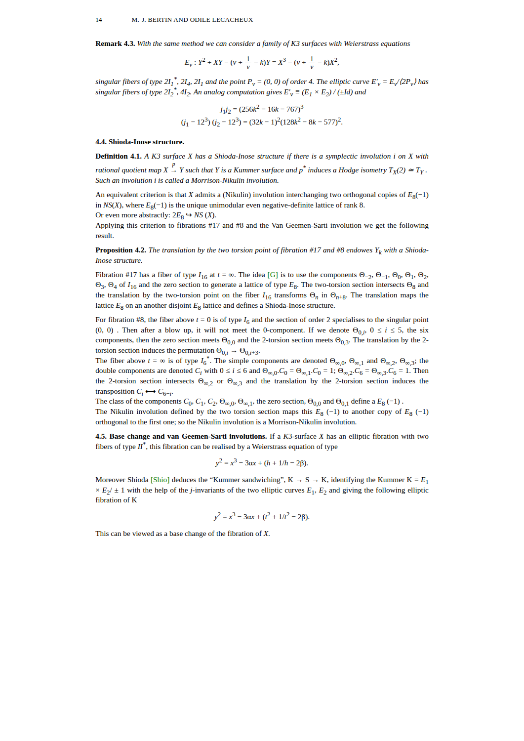14 M.-J. BERTIN AND ODILE LECACHEUX
Remark 4.3. With the same method we can consider a family of K3 surfaces with Weierstrass equations
Ev : Y2 + XY − (v + 1 v − k)Y = X3 − (v + 1 v − k)X2,
singular fibers of type 2I1*, 2I4, 2I1 and the point Pv = (0, 0) of order 4. The elliptic curve E′v = Ev/⟨2Pv⟩ has singular fibers of type 2I2*, 4I2. An analog computation gives E′v ≡ (E1 × E2) / (±Id) and
j1j2 = (256k2 − 16k − 767)3
(j1 − 123) (j2 − 123) = (32k − 1)2(128k2 − 8k − 577)2.
4.4. Shioda-Inose structure.
Definition 4.1. A K3 surface X has a Shioda-Inose structure if there is a symplectic involution i on X with rational quotient map X p→ Y such that Y is a Kummer surface and p* induces a Hodge isometry TX(2) ≃ TY .
Such an involution i is called a Morrison-Nikulin involution.
An equivalent criterion is that X admits a (Nikulin) involution interchanging two orthogonal copies of E8(−1) in NS(X), where E8(−1) is the unique unimodular even negative-definite lattice of rank 8.
Or even more abstractly: 2E8 ↪ NS (X).
Applying this criterion to fibrations #17 and #8 and the Van Geemen-Sarti involution we get the following result.
Proposition 4.2. The translation by the two torsion point of fibration #17 and #8 endowes Yk with a Shioda-Inose structure.
Fibration #17 has a fiber of type I16 at t = ∞. The idea [G] is to use the components Θ−2, Θ−1, Θ0, Θ1, Θ2, Θ3, Θ4 of I16 and the zero section to generate a lattice of type E8. The two-torsion section intersects Θ8 and the translation by the two-torsion point on the fiber I16 transforms Θn in Θn+8. The translation maps the lattice E8 on an another disjoint E8 lattice and defines a Shioda-Inose structure.
For fibration #8, the fiber above t = 0 is of type I6 and the section of order 2 specialises to the singular point (0, 0) . Then after a blow up, it will not meet the 0-component. If we denote Θ0,i, 0 ≤ i ≤ 5, the six components, then the zero section meets Θ0,0 and the 2-torsion section meets Θ0,3. The translation by the 2-torsion section induces the permutation Θ0,i → Θ0,i+3.
The fiber above t = ∞ is of type I6*. The simple components are denoted Θ∞,0, Θ∞,1 and Θ∞,2, Θ∞,3; the double components are denoted Ci with 0 ≤ i ≤ 6 and Θ∞,0.C0 = Θ∞,1.C0 = 1; Θ∞,2.C6 = Θ∞,3.C6 = 1. Then the 2-torsion section intersects Θ∞,2 or Θ∞,3 and the translation by the 2-torsion section induces the transposition Ci ⟷ C6−i.
The class of the components C0, C1, C2, Θ∞,0, Θ∞,1, the zero section, Θ0,0 and Θ0,1 define a E8 (−1) .
The Nikulin involution defined by the two torsion section maps this E8 (−1) to another copy of E8 (−1) orthogonal to the first one; so the Nikulin involution is a Morrison-Nikulin involution.
4.5. Base change and van Geemen-Sarti involutions. If a K3-surface X has an elliptic fibration with two fibers of type II*, this fibration can be realised by a Weierstrass equation of type
y2 = x3 − 3αx + (h + 1/h − 2β).
Moreover Shioda [Shio] deduces the “Kummer sandwiching”, K → S → K, identifying the Kummer K = E1 × E2/ ± 1 with the help of the j-invariants of the two elliptic curves E1, E2 and giving the following elliptic fibration of K
y2 = x3 − 3αx + (t2 + 1/t2 − 2β).
This can be viewed as a base change of the fibration of X.